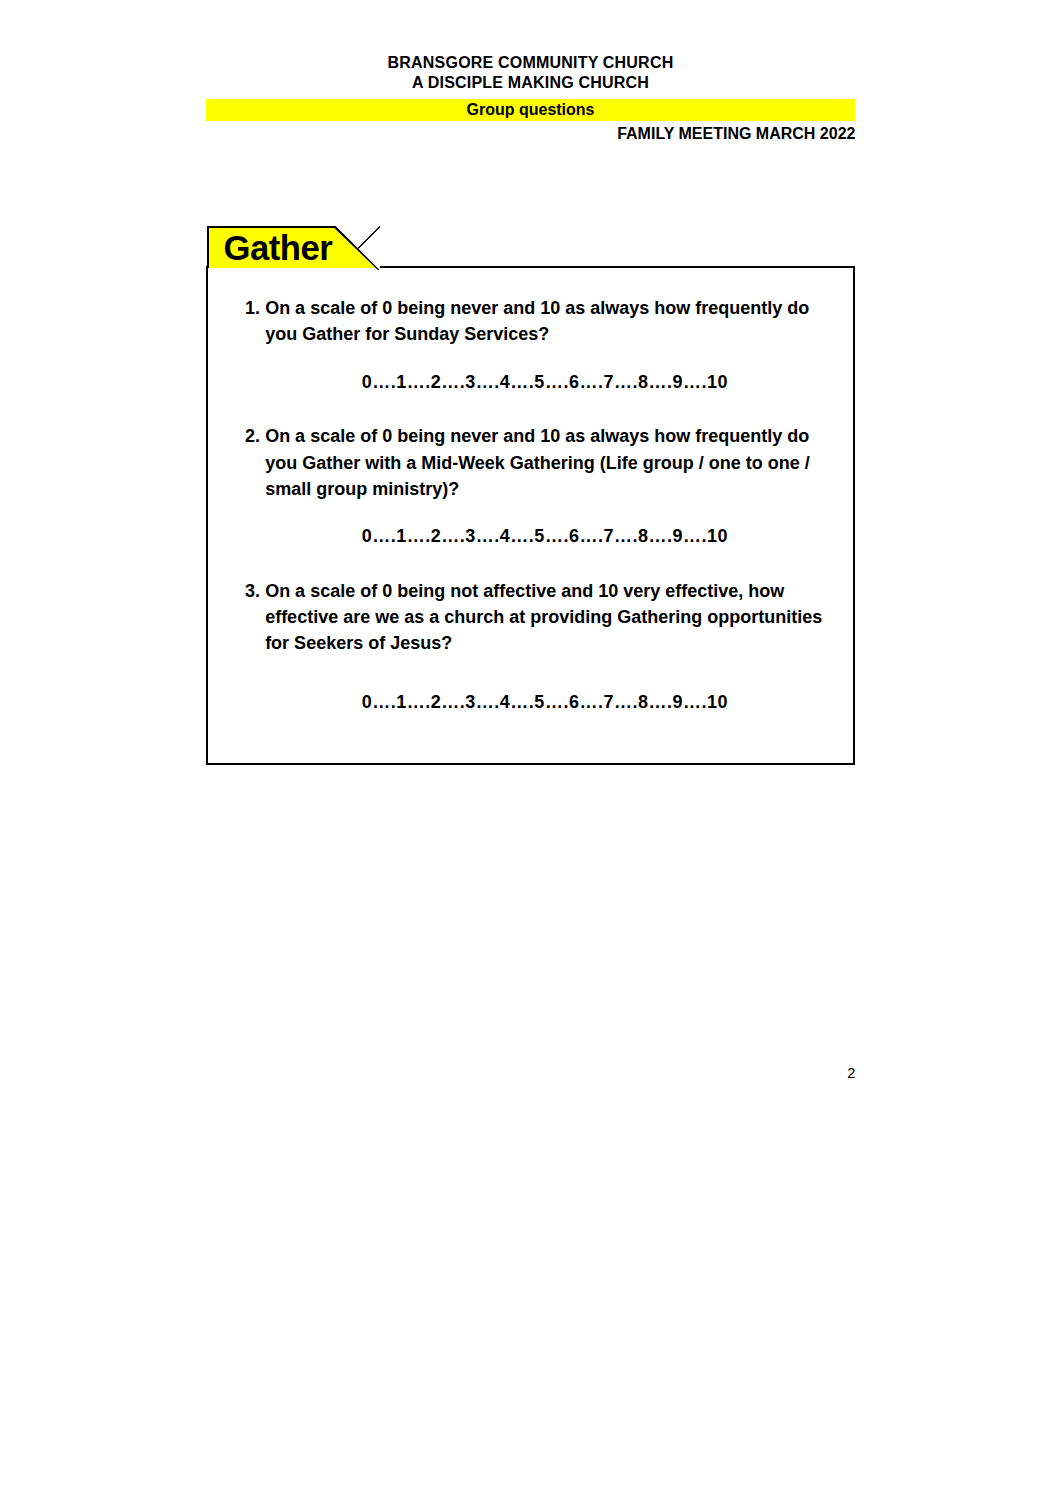BRANSGORE COMMUNITY CHURCH
A DISCIPLE MAKING CHURCH
Group questions
FAMILY MEETING MARCH 2022
Gather
On a scale of 0 being never and 10 as always how frequently do you Gather for Sunday Services?
0….1….2….3….4….5….6….7….8….9….10
On a scale of 0 being never and 10 as always how frequently do you Gather with a Mid-Week Gathering (Life group / one to one / small group ministry)?
0….1….2….3….4….5….6….7….8….9….10
On a scale of 0 being not affective and 10 very effective, how effective are we as a church at providing Gathering opportunities for Seekers of Jesus?
0….1….2….3….4….5….6….7….8….9….10
2